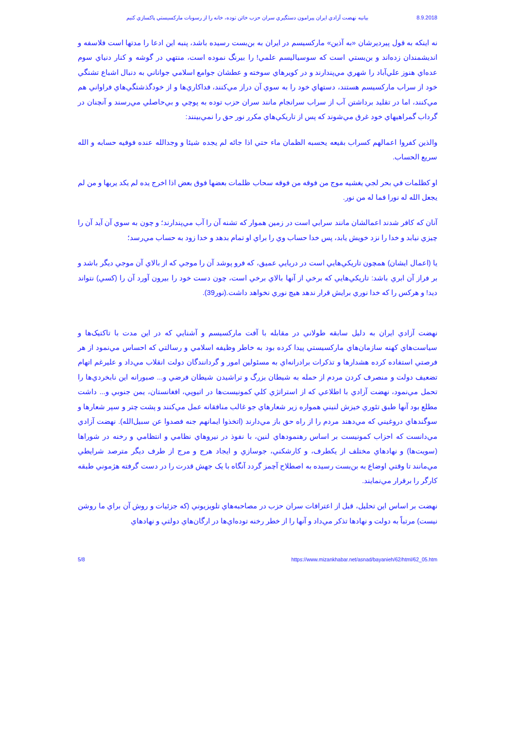8.9.2018
بیانیه نهضت آزادي ایران پیرامون دستگیري سران حزب خائن توده، خانه را از رسوبات مارکسیستي پاکسازي کنیم
نه اینکه به قول پیردیرشان «به آذین» مارکسیسم در ایران به بن‌بست رسیده باشد، پنبه این ادعا را مدتها است فلاسفه و اندیشمندان زده‌اند و بن‌بستي است که سوسیالیسم علمي! را بیرنگ نموده است، منتهي در گوشه و کنار دنیاي سوم عده‌اي هنوز علي‌آباد را شهري مي‌پندارند و در کویرهاي سوخته و عطشان جوامع اسلامي جواناني به دنبال اشباع تشنگي خود از سراب مارکسیسم هستند، دستهاي خود را به سوي آن دراز مي‌کنند، فداکاري‌ها و از خودگذشتگي‌هاي فراواني هم مي‌کنند، اما در تقلید برداشتن آب از سراب سرانجام مانند سران حزب توده به پوچي و بي‌حاصلي مي‌رسند و آنچنان در گرداب گمراهیهاي خود غرق مي‌شوند که پس از تاریکي‌هاي مکرر نور حق را نمي‌بینند:
والذین کفروا اعمالهم کسراب بقیعه یحسبه الظمان ماء حتي اذا جائه لم یجده شیئا و وجدالله عنده فوفیه حسابه و الله سریع الحساب.
او کظلمات في بحر لجي یغشیه موج من فوقه من فوقه سحاب ظلمات بعضها فوق بعض اذا اخرج یده لم یکد یریها و من لم یجعل الله له نورا فما له من نور.
آنان که کافر شدند اعمالشان مانند سرابي است در زمین هموار که تشنه آن را آب مي‌پندارند؛ و چون به سوي آن آید آن را چیزي نیابد و خدا را نزد خویش یابد، پس خدا حساب وي را براي او تمام بدهد و خدا زود به حساب مي‌رسد؛
یا (اعمال ایشان) همچون تاریکي‌هایي است در دریایي عمیق، که فرو پوشد آن را موجي که از بالاي آن موجي دیگر باشد و بر فراز آن ابري باشد: تاریکي‌هایي که برخي از آنها بالاي برخي است، چون دست خود را بیرون آورد آن را (کسي) نتواند دید! و هرکس را که خدا نوري برایش قرار ندهد هیچ نوري نخواهد داشت.(نور39).
نهضت آزادي ایران به دلیل سابقه طولاني در مقابله با آفت مارکسیسم و آشنایي که در این مدت با تاکتیک‌ها و سیاست‌هاي کهنه سازمان‌هاي مارکسیستي پیدا کرده بود به خاطر وظیفه اسلامي و رسالتي که احساس مي‌نمود از هر فرصتي استفاده کرده هشدارها و تذکرات برادرانه‌اي به مسئولین امور و گردانندگان دولت انقلاب مي‌داد و علیرغم اتهام تضعیف دولت و منصرف کردن مردم از حمله به شیطان بزرگ و تراشیدن شیطان فرضي و... صبورانه این نابخردي‌ها را تحمل مي‌نمود، نهضت آزادي با اطلاعي که از استراتژي کلي کمونیست‌ها در اتیوپي، افغانستان، یمن جنوبي و... داشت مطلع بود آنها طبق تئوري خیزش لنیني همواره زیر شعارهاي جو غالب منافقانه عمل مي‌کنند و پشت چتر و سپر شعارها و سوگندهاي دروغیني که مي‌دهند مردم را از راه حق باز مي‌دارند (اتخذوا ایمانهم جنه فصدوا عن سبیل‌الله). نهضت آزادي مي‌دانست که احزاب کمونیست بر اساس رهنمودهاي لنین، با نفوذ در نیروهاي نظامي و انتظامي و رخنه در شوراها (سویت‌ها) و نهادهاي مختلف از یکطرف، و کارشکني، جوسازي و ایجاد هرج و مرج از طرف دیگر مترصد شرایطي مي‌مانند تا وقتي اوضاع به بن‌بست رسیده به اصطلاح آچمز گردد آنگاه با یک جهش قدرت را در دست گرفته هژموني طبقه کارگر را برقرار مي‌نمایند.
نهضت بر اساس این تحلیل، قبل از اعترافات سران حزب در مصاحبه‌هاي تلویزیوني (که جزئیات و روش آن براي ما روشن نیست) مرتباً به دولت و نهادها تذکر مي‌داد و آنها را از خطر رخنه توده‌اي‌ها در ارگان‌هاي دولتي و نهادهاي
https://www.mizankhabar.net/asnad/bayanieh/62/html/62_05.htm
5/8